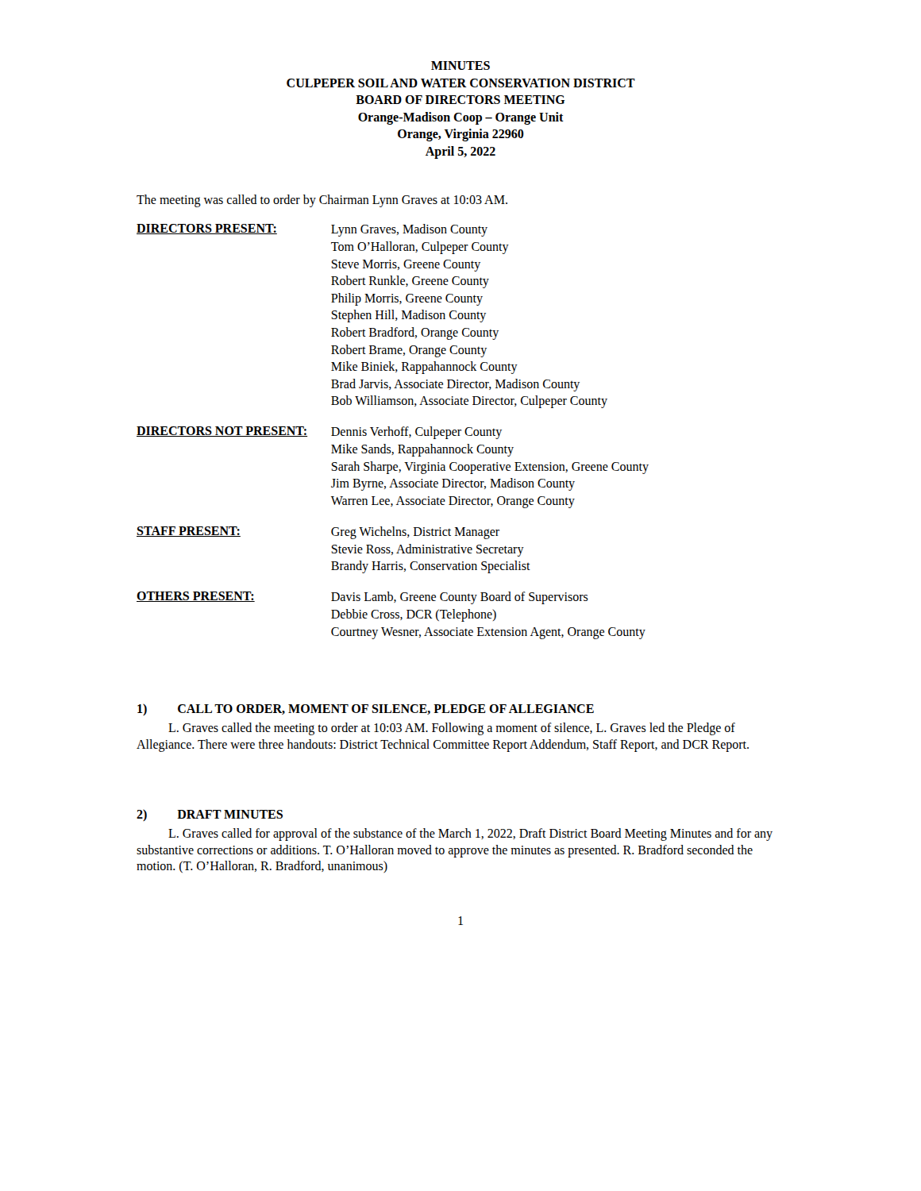MINUTES
CULPEPER SOIL AND WATER CONSERVATION DISTRICT
BOARD OF DIRECTORS MEETING
Orange-Madison Coop – Orange Unit
Orange, Virginia 22960
April 5, 2022
The meeting was called to order by Chairman Lynn Graves at 10:03 AM.
| DIRECTORS PRESENT: | Lynn Graves, Madison County Tom O’Halloran, Culpeper County Steve Morris, Greene County Robert Runkle, Greene County Philip Morris, Greene County Stephen Hill, Madison County Robert Bradford, Orange County Robert Brame, Orange County Mike Biniek, Rappahannock County Brad Jarvis, Associate Director, Madison County Bob Williamson, Associate Director, Culpeper County |
| DIRECTORS NOT PRESENT: | Dennis Verhoff, Culpeper County Mike Sands, Rappahannock County Sarah Sharpe, Virginia Cooperative Extension, Greene County Jim Byrne, Associate Director, Madison County Warren Lee, Associate Director, Orange County |
| STAFF PRESENT: | Greg Wichelns, District Manager Stevie Ross, Administrative Secretary Brandy Harris, Conservation Specialist |
| OTHERS PRESENT: | Davis Lamb, Greene County Board of Supervisors Debbie Cross, DCR (Telephone) Courtney Wesner, Associate Extension Agent, Orange County |
1) CALL TO ORDER, MOMENT OF SILENCE, PLEDGE OF ALLEGIANCE
L. Graves called the meeting to order at 10:03 AM. Following a moment of silence, L. Graves led the Pledge of Allegiance. There were three handouts: District Technical Committee Report Addendum, Staff Report, and DCR Report.
2) DRAFT MINUTES
L. Graves called for approval of the substance of the March 1, 2022, Draft District Board Meeting Minutes and for any substantive corrections or additions. T. O’Halloran moved to approve the minutes as presented. R. Bradford seconded the motion. (T. O’Halloran, R. Bradford, unanimous)
1